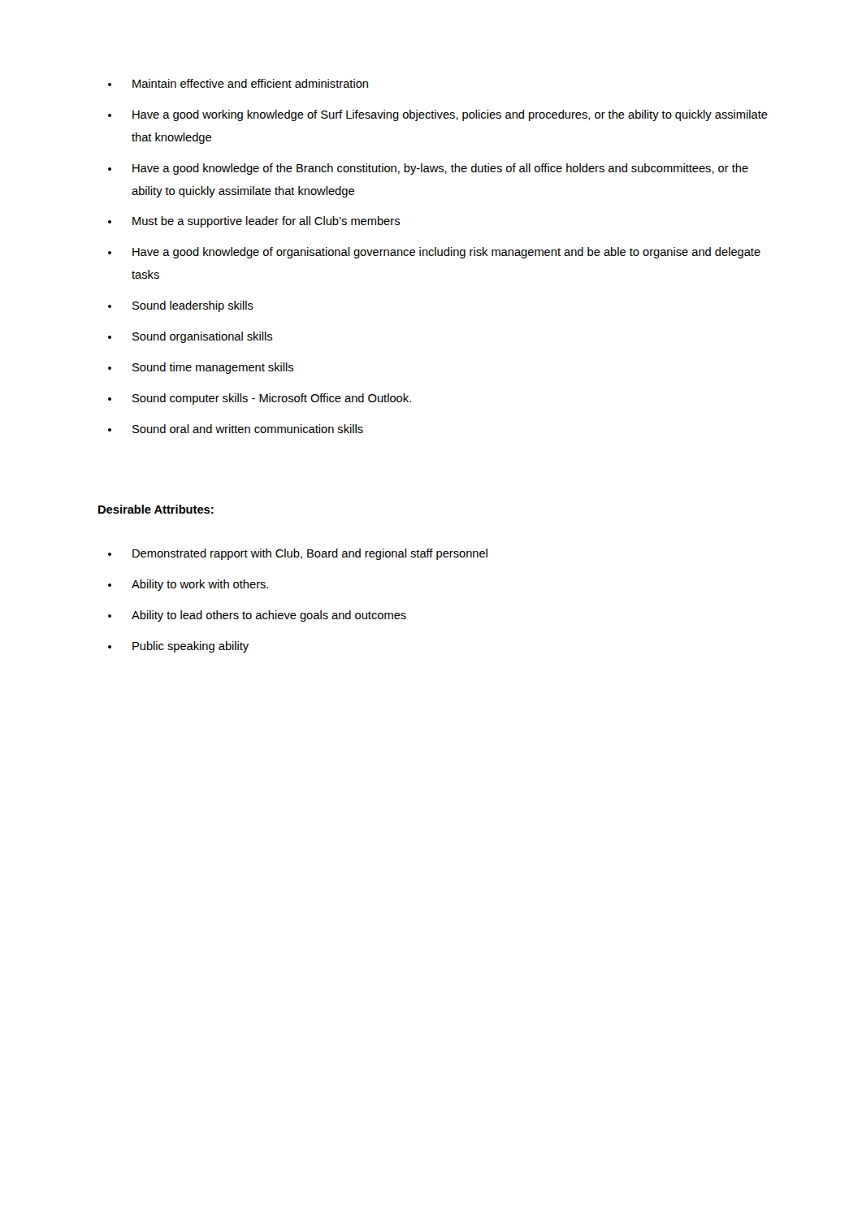Maintain effective and efficient administration
Have a good working knowledge of Surf Lifesaving objectives, policies and procedures, or the ability to quickly assimilate that knowledge
Have a good knowledge of the Branch constitution, by-laws, the duties of all office holders and subcommittees, or the ability to quickly assimilate that knowledge
Must be a supportive leader for all Club’s members
Have a good knowledge of organisational governance including risk management and be able to organise and delegate tasks
Sound leadership skills
Sound organisational skills
Sound time management skills
Sound computer skills - Microsoft Office and Outlook.
Sound oral and written communication skills
Desirable Attributes:
Demonstrated rapport with Club, Board and regional staff personnel
Ability to work with others.
Ability to lead others to achieve goals and outcomes
Public speaking ability